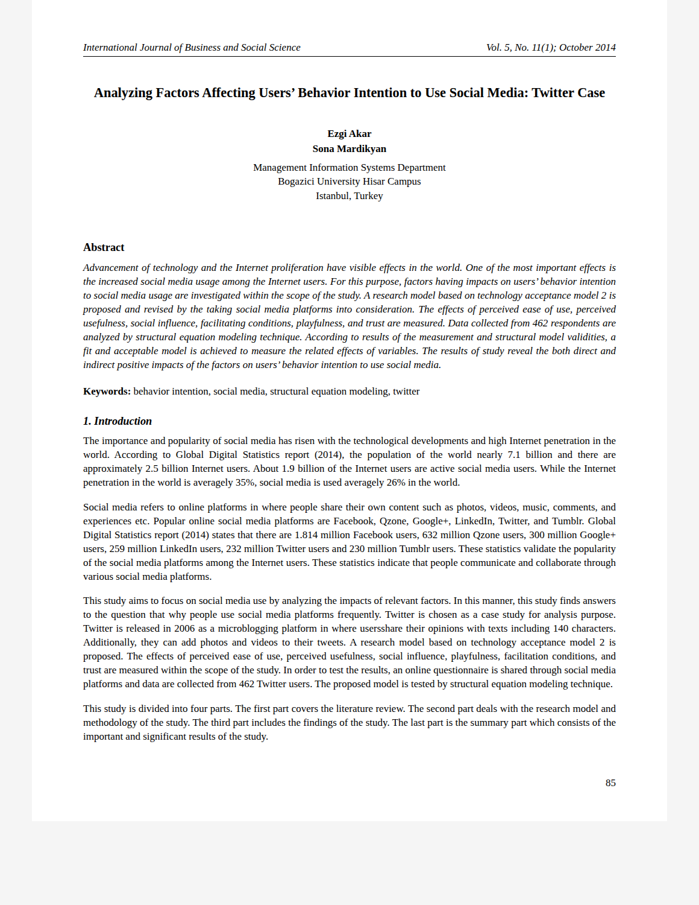International Journal of Business and Social Science
Vol. 5, No. 11(1); October 2014
Analyzing Factors Affecting Users’ Behavior Intention to Use Social Media: Twitter Case
Ezgi Akar
Sona Mardikyan
Management Information Systems Department
Bogazici University Hisar Campus
Istanbul, Turkey
Abstract
Advancement of technology and the Internet proliferation have visible effects in the world. One of the most important effects is the increased social media usage among the Internet users. For this purpose, factors having impacts on users’ behavior intention to social media usage are investigated within the scope of the study. A research model based on technology acceptance model 2 is proposed and revised by the taking social media platforms into consideration. The effects of perceived ease of use, perceived usefulness, social influence, facilitating conditions, playfulness, and trust are measured. Data collected from 462 respondents are analyzed by structural equation modeling technique. According to results of the measurement and structural model validities, a fit and acceptable model is achieved to measure the related effects of variables. The results of study reveal the both direct and indirect positive impacts of the factors on users’ behavior intention to use social media.
Keywords: behavior intention, social media, structural equation modeling, twitter
1. Introduction
The importance and popularity of social media has risen with the technological developments and high Internet penetration in the world. According to Global Digital Statistics report (2014), the population of the world nearly 7.1 billion and there are approximately 2.5 billion Internet users. About 1.9 billion of the Internet users are active social media users. While the Internet penetration in the world is averagely 35%, social media is used averagely 26% in the world.
Social media refers to online platforms in where people share their own content such as photos, videos, music, comments, and experiences etc. Popular online social media platforms are Facebook, Qzone, Google+, LinkedIn, Twitter, and Tumblr. Global Digital Statistics report (2014) states that there are 1.814 million Facebook users, 632 million Qzone users, 300 million Google+ users, 259 million LinkedIn users, 232 million Twitter users and 230 million Tumblr users. These statistics validate the popularity of the social media platforms among the Internet users. These statistics indicate that people communicate and collaborate through various social media platforms.
This study aims to focus on social media use by analyzing the impacts of relevant factors. In this manner, this study finds answers to the question that why people use social media platforms frequently. Twitter is chosen as a case study for analysis purpose. Twitter is released in 2006 as a microblogging platform in where usersshare their opinions with texts including 140 characters. Additionally, they can add photos and videos to their tweets. A research model based on technology acceptance model 2 is proposed. The effects of perceived ease of use, perceived usefulness, social influence, playfulness, facilitation conditions, and trust are measured within the scope of the study. In order to test the results, an online questionnaire is shared through social media platforms and data are collected from 462 Twitter users. The proposed model is tested by structural equation modeling technique.
This study is divided into four parts. The first part covers the literature review. The second part deals with the research model and methodology of the study. The third part includes the findings of the study. The last part is the summary part which consists of the important and significant results of the study.
85